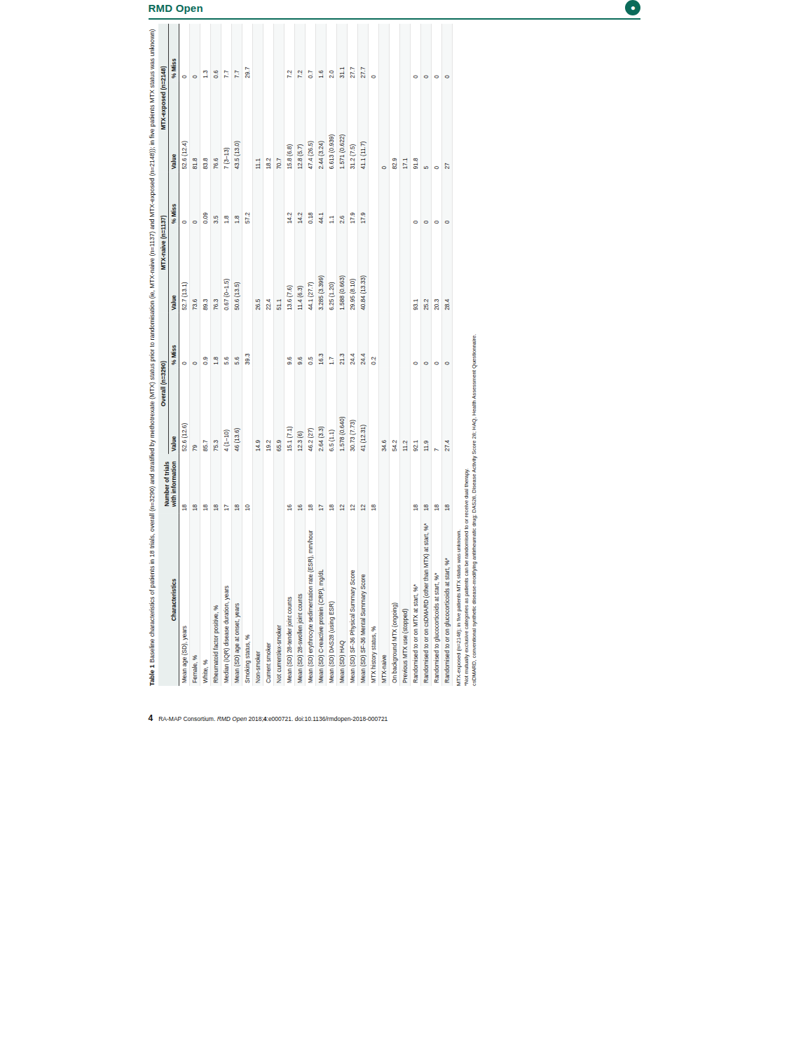RMD Open
●
Table 1 Baseline characteristics of patients in 18 trials, overall (n=3290) and stratified by methotrexate (MTX) status prior to randomisation (ie, MTX-naive (n=1137) and MTX-exposed (n=2148)); in five patients MTX status was unknown)
| Characteristics | Number of trials with information | Overall (n=3290) | MTX-naive (n=1137) | MTX-exposed (n=2148) |
| --- | --- | --- | --- | --- |
| Value | % Miss | Value | % Miss | Value | % Miss |
| Mean age (SD), years | 18 | 52.6 (12.6) | 0 | 52.7 (13.1) | 0 | 52.6 (12.4) | 0 |
| Female, % | 18 | 79 | 0 | 73.6 | 0 | 81.8 | 0 |
| White, % | 18 | 85.7 | 0.9 | 89.3 | 0.09 | 83.8 | 1.3 |
| Rheumatoid factor positive, % | 18 | 75.3 | 1.8 | 76.3 | 3.5 | 76.6 | 0.6 |
| Median (IQR) disease duration, years | 17 | 4 (1–10) | 5.6 | 0.67 (0–1.5) | 1.8 | 7 (3–13) | 7.7 |
| Mean (SD) age at onset, years | 18 | 46 (13.6) | 5.6 | 50.6 (13.5) | 1.8 | 43.5 (13.0) | 7.7 |
| Smoking status, % | 10 | | 39.3 | | 57.2 | | 29.7 |
| Non-smoker | | 14.9 | | 26.5 | | 11.1 | |
| Current smoker | | 19.2 | | 22.4 | | 18.2 | |
| Not current/ex-smoker | | 65.9 | | 51.1 | | 70.7 | |
| Mean (SD) 28-tender joint counts | 16 | 15.1 (7.1) | 9.6 | 13.6 (7.6) | 14.2 | 15.8 (6.8) | 7.2 |
| Mean (SD) 28-swollen joint counts | 16 | 12.3 (6) | 9.6 | 11.4 (6.3) | 14.2 | 12.8 (5.7) | 7.2 |
| Mean (SD) erythrocyte sedimentation rate (ESR), mm/hour | 18 | 46.2 (27) | 0.5 | 44.1 (27.7) | 0.18 | 47.4 (26.5) | 0.7 |
| Mean (SD) C-reactive protein (CRP), mg/dL | 17 | 2.64 (3.3) | 16.3 | 3.285 (3.399) | 44.1 | 2.44 (3.24) | 1.6 |
| Mean (SD) DAS28 (using ESR) | 18 | 6.5 (1.1) | 1.7 | 6.25 (1.20) | 1.1 | 6.613 (0.939) | 2.0 |
| Mean (SD) HAQ | 12 | 1.578 (0.640) | 21.3 | 1.588 (0.663) | 2.6 | 1.571 (0.622) | 31.1 |
| Mean (SD) SF-36 Physical Summary Score | 12 | 30.73 (7.73) | 24.4 | 29.95 (8.10) | 17.9 | 31.2 (7.5) | 27.7 |
| Mean (SD) SF-36 Mental Summary Score | 12 | 41 (12.31) | 24.4 | 40.84 (13.33) | 17.9 | 41.1 (11.7) | 27.7 |
| MTX history status, % | 18 | | 0.2 | | | | 0 |
| MTX-naive | | 34.6 | | | | 0 | |
| On background MTX (ongoing) | | 54.2 | | | | 82.9 | |
| Previous MTX use (stopped) | | 11.2 | | | | 17.1 | |
| Randomised to or on MTX at start, %* | 18 | 92.1 | 0 | 93.1 | 0 | 91.8 | 0 |
| Randomised to or on csDMARD (other than MTX) at start, %* | 18 | 11.9 | 0 | 25.2 | 0 | 5 | 0 |
| Randomised to glucocorticoids at start, %* | 18 | 7 | 0 | 20.3 | 0 | 0 | 0 |
| Randomised to or on glucocorticoids at start, %* | 18 | 27.4 | 0 | 28.4 | 0 | 27 | 0 |
MTX-exposed (n=2148); in five patients MTX status was unknown.
*Not mutually exclusive categories as patients can be randomised to or receive dual therapy.
csDMARD, conventional synthetic disease-modifying antirheumatic drug; DAS28, Disease Activity Score 28; HAQ, Health Assessment Questionnaire.
4
RA-MAP Consortium. RMD Open 2018;4:e000721. doi:10.1136/rmdopen-2018-000721